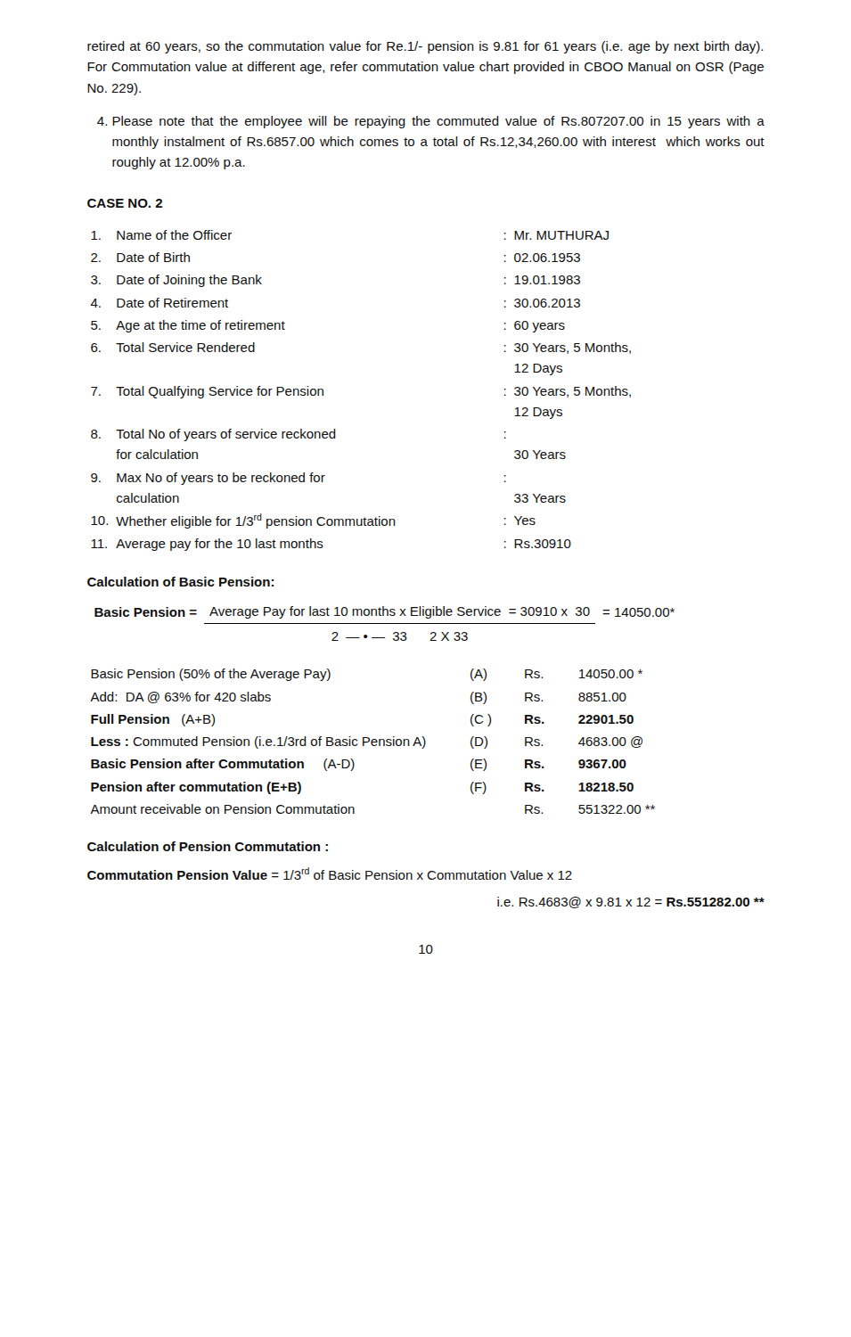retired at 60 years, so the commutation value for Re.1/- pension is 9.81 for 61 years (i.e. age by next birth day). For Commutation value at different age, refer commutation value chart provided in CBOO Manual on OSR (Page No. 229).
Please note that the employee will be repaying the commuted value of Rs.807207.00 in 15 years with a monthly instalment of Rs.6857.00 which comes to a total of Rs.12,34,260.00 with interest which works out roughly at 12.00% p.a.
CASE NO. 2
| 1. | Name of the Officer | : | Mr. MUTHURAJ |
| 2. | Date of Birth | : | 02.06.1953 |
| 3. | Date of Joining the Bank | : | 19.01.1983 |
| 4. | Date of Retirement | : | 30.06.2013 |
| 5. | Age at the time of retirement | : | 60 years |
| 6. | Total Service Rendered | : | 30 Years, 5 Months, 12 Days |
| 7. | Total Qualfying Service for Pension | : | 30 Years, 5 Months, 12 Days |
| 8. | Total No of years of service reckoned for calculation | : | 30 Years |
| 9. | Max No of years to be reckoned for calculation | : | 33 Years |
| 10. | Whether eligible for 1/3 rd pension Commutation | : | Yes |
| 11. | Average pay for the 10 last months | : | Rs.30910 |
Calculation of Basic Pension:
| Basic Pension = | Average Pay for last 10 months x Eligible Service = 30910 x 30 | = 14050.00* |
| | 2 — • — 33 2 X 33 | |
| Basic Pension (50% of the Average Pay) | (A) | Rs. | 14050.00 * |
| Add: DA @ 63% for 420 slabs | (B) | Rs. | 8851.00 |
| Full Pension (A+B) | (C ) | Rs. | 22901.50 |
| Less : Commuted Pension (i.e.1/3rd of Basic Pension A) | (D) | Rs. | 4683.00 @ |
| Basic Pension after Commutation (A-D) | (E) | Rs. | 9367.00 |
| Pension after commutation (E+B) | (F) | Rs. | 18218.50 |
| Amount receivable on Pension Commutation | | Rs. | 551322.00 ** |
Calculation of Pension Commutation :
Commutation Pension Value = 1/3rd of Basic Pension x Commutation Value x 12
i.e. Rs.4683@ x 9.81 x 12 = Rs.551282.00 **
10